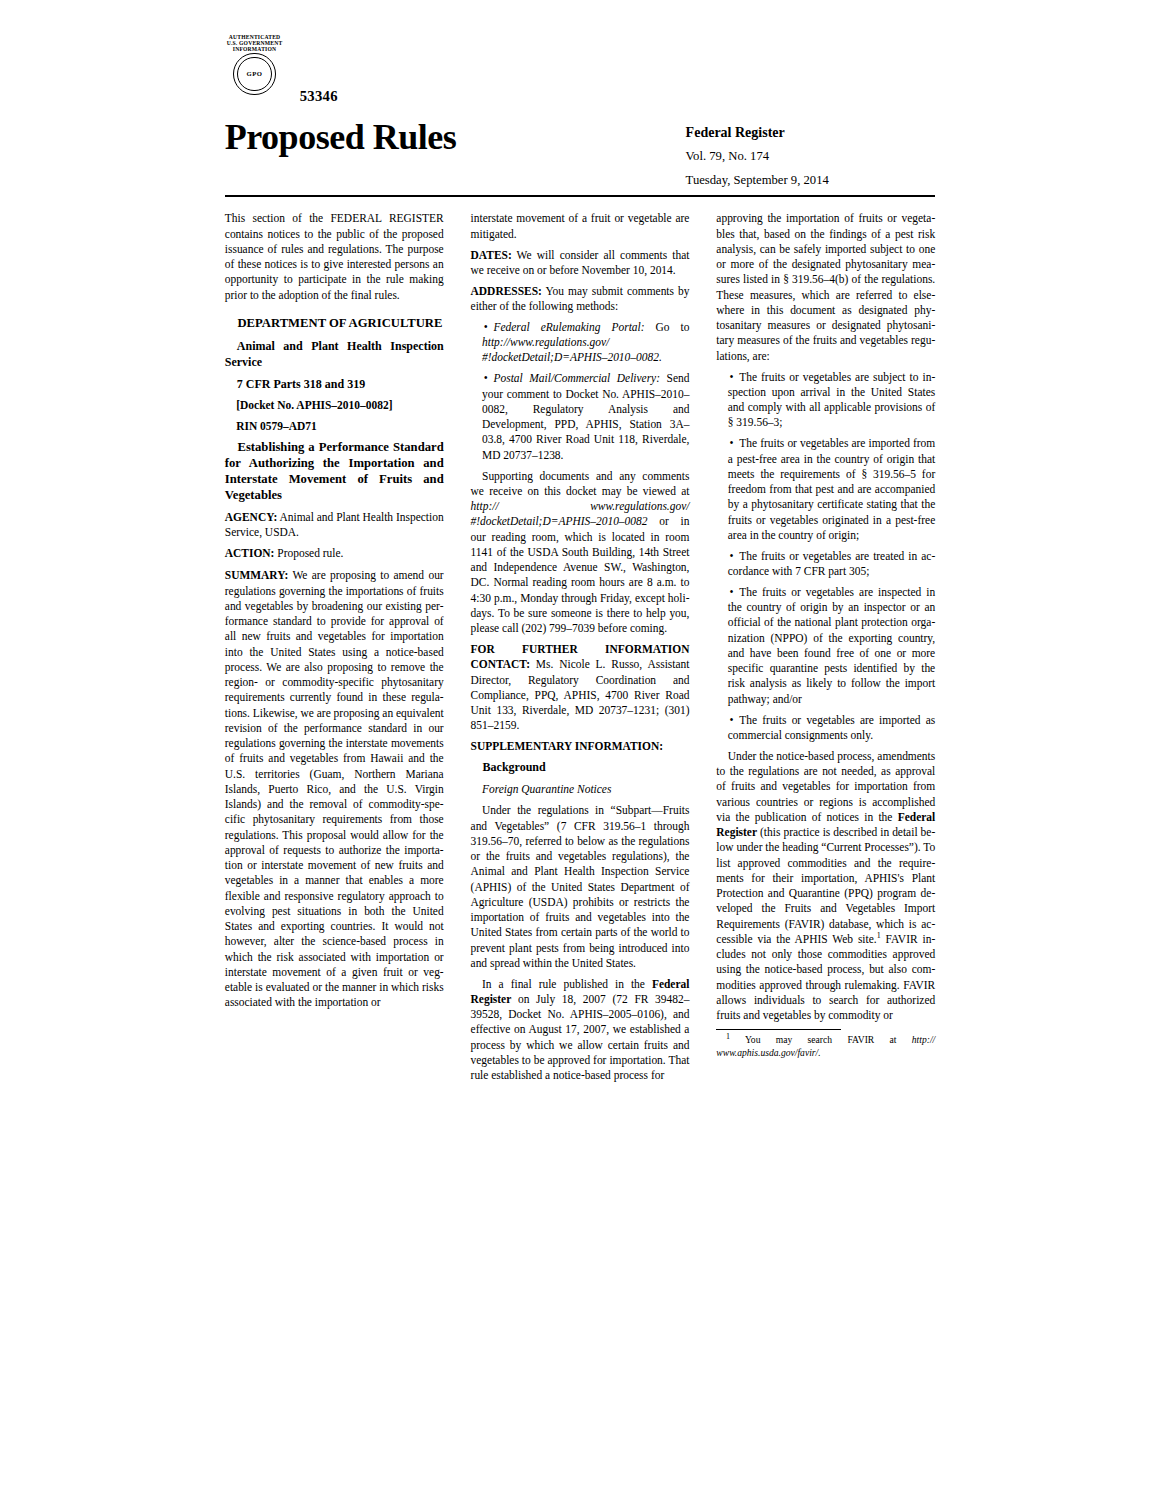Authenticated
U.S. Government
Information
53346
Proposed Rules
Federal Register
Vol. 79, No. 174
Tuesday, September 9, 2014
This section of the FEDERAL REGISTER contains notices to the public of the proposed issuance of rules and regulations. The purpose of these notices is to give interested persons an opportunity to participate in the rule making prior to the adoption of the final rules.
DEPARTMENT OF AGRICULTURE
Animal and Plant Health Inspection Service
7 CFR Parts 318 and 319
[Docket No. APHIS–2010–0082]
RIN 0579–AD71
Establishing a Performance Standard for Authorizing the Importation and Interstate Movement of Fruits and Vegetables
AGENCY: Animal and Plant Health Inspection Service, USDA.
ACTION: Proposed rule.
SUMMARY: We are proposing to amend our regulations governing the importations of fruits and vegetables by broadening our existing performance standard to provide for approval of all new fruits and vegetables for importation into the United States using a notice-based process. We are also proposing to remove the region- or commodity-specific phytosanitary requirements currently found in these regulations. Likewise, we are proposing an equivalent revision of the performance standard in our regulations governing the interstate movements of fruits and vegetables from Hawaii and the U.S. territories (Guam, Northern Mariana Islands, Puerto Rico, and the U.S. Virgin Islands) and the removal of commodity-specific phytosanitary requirements from those regulations. This proposal would allow for the approval of requests to authorize the importation or interstate movement of new fruits and vegetables in a manner that enables a more flexible and responsive regulatory approach to evolving pest situations in both the United States and exporting countries. It would not however, alter the science-based process in which the risk associated with importation or interstate movement of a given fruit or vegetable is evaluated or the manner in which risks associated with the importation or
interstate movement of a fruit or vegetable are mitigated.
DATES: We will consider all comments that we receive on or before November 10, 2014.
ADDRESSES: You may submit comments by either of the following methods:
Federal eRulemaking Portal: Go to http://www.regulations.gov/ #!docketDetail;D=APHIS–2010–0082.
Postal Mail/Commercial Delivery: Send your comment to Docket No. APHIS–2010–0082, Regulatory Analysis and Development, PPD, APHIS, Station 3A–03.8, 4700 River Road Unit 118, Riverdale, MD 20737–1238.
Supporting documents and any comments we receive on this docket may be viewed at http:// www.regulations.gov/ #!docketDetail;D=APHIS–2010–0082 or in our reading room, which is located in room 1141 of the USDA South Building, 14th Street and Independence Avenue SW., Washington, DC. Normal reading room hours are 8 a.m. to 4:30 p.m., Monday through Friday, except holidays. To be sure someone is there to help you, please call (202) 799–7039 before coming.
FOR FURTHER INFORMATION CONTACT: Ms. Nicole L. Russo, Assistant Director, Regulatory Coordination and Compliance, PPQ, APHIS, 4700 River Road Unit 133, Riverdale, MD 20737–1231; (301) 851–2159.
SUPPLEMENTARY INFORMATION:
Background
Foreign Quarantine Notices
Under the regulations in “Subpart—Fruits and Vegetables” (7 CFR 319.56–1 through 319.56–70, referred to below as the regulations or the fruits and vegetables regulations), the Animal and Plant Health Inspection Service (APHIS) of the United States Department of Agriculture (USDA) prohibits or restricts the importation of fruits and vegetables into the United States from certain parts of the world to prevent plant pests from being introduced into and spread within the United States.
In a final rule published in the Federal Register on July 18, 2007 (72 FR 39482–39528, Docket No. APHIS–2005–0106), and effective on August 17, 2007, we established a process by which we allow certain fruits and vegetables to be approved for importation. That rule established a notice-based process for
approving the importation of fruits or vegetables that, based on the findings of a pest risk analysis, can be safely imported subject to one or more of the designated phytosanitary measures listed in § 319.56–4(b) of the regulations. These measures, which are referred to elsewhere in this document as designated phytosanitary measures or designated phytosanitary measures of the fruits and vegetables regulations, are:
The fruits or vegetables are subject to inspection upon arrival in the United States and comply with all applicable provisions of § 319.56–3;
The fruits or vegetables are imported from a pest-free area in the country of origin that meets the requirements of § 319.56–5 for freedom from that pest and are accompanied by a phytosanitary certificate stating that the fruits or vegetables originated in a pest-free area in the country of origin;
The fruits or vegetables are treated in accordance with 7 CFR part 305;
The fruits or vegetables are inspected in the country of origin by an inspector or an official of the national plant protection organization (NPPO) of the exporting country, and have been found free of one or more specific quarantine pests identified by the risk analysis as likely to follow the import pathway; and/or
The fruits or vegetables are imported as commercial consignments only.
Under the notice-based process, amendments to the regulations are not needed, as approval of fruits and vegetables for importation from various countries or regions is accomplished via the publication of notices in the Federal Register (this practice is described in detail below under the heading “Current Processes”). To list approved commodities and the requirements for their importation, APHIS's Plant Protection and Quarantine (PPQ) program developed the Fruits and Vegetables Import Requirements (FAVIR) database, which is accessible via the APHIS Web site.1 FAVIR includes not only those commodities approved using the notice-based process, but also commodities approved through rulemaking. FAVIR allows individuals to search for authorized fruits and vegetables by commodity or
1 You may search FAVIR at http:// www.aphis.usda.gov/favir/.